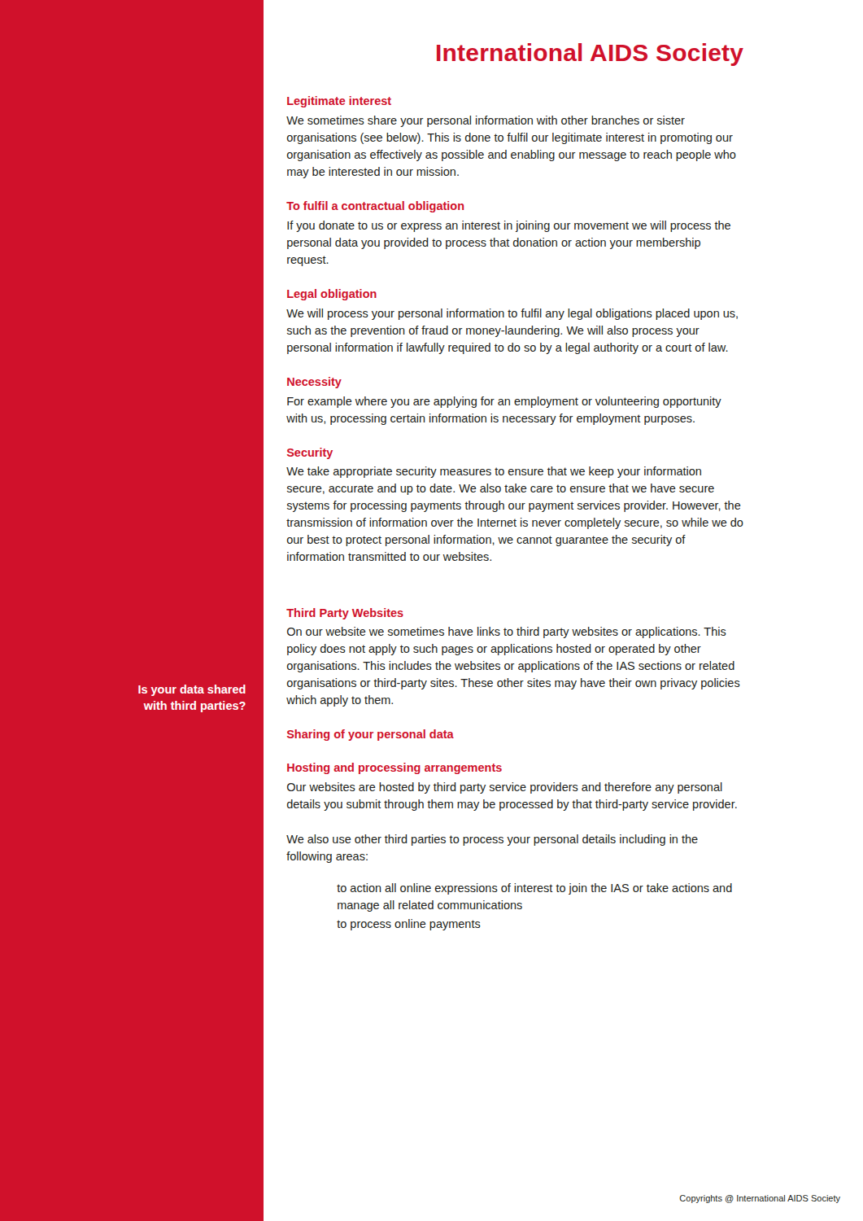Is your data shared
with third parties?
International AIDS Society
Legitimate interest
We sometimes share your personal information with other branches or sister organisations (see below). This is done to fulfil our legitimate interest in promoting our organisation as effectively as possible and enabling our message to reach people who may be interested in our mission.
To fulfil a contractual obligation
If you donate to us or express an interest in joining our movement we will process the personal data you provided to process that donation or action your membership request.
Legal obligation
We will process your personal information to fulfil any legal obligations placed upon us, such as the prevention of fraud or money-laundering. We will also process your personal information if lawfully required to do so by a legal authority or a court of law.
Necessity
For example where you are applying for an employment or volunteering opportunity with us, processing certain information is necessary for employment purposes.
Security
We take appropriate security measures to ensure that we keep your information secure, accurate and up to date. We also take care to ensure that we have secure systems for processing payments through our payment services provider. However, the transmission of information over the Internet is never completely secure, so while we do our best to protect personal information, we cannot guarantee the security of information transmitted to our websites.
Third Party Websites
On our website we sometimes have links to third party websites or applications. This policy does not apply to such pages or applications hosted or operated by other organisations. This includes the websites or applications of the IAS sections or related organisations or third-party sites. These other sites may have their own privacy policies which apply to them.
Sharing of your personal data
Hosting and processing arrangements
Our websites are hosted by third party service providers and therefore any personal details you submit through them may be processed by that third-party service provider.
We also use other third parties to process your personal details including in the following areas:
to action all online expressions of interest to join the IAS or take actions and manage all related communications
to process online payments
Copyrights @ International AIDS Society